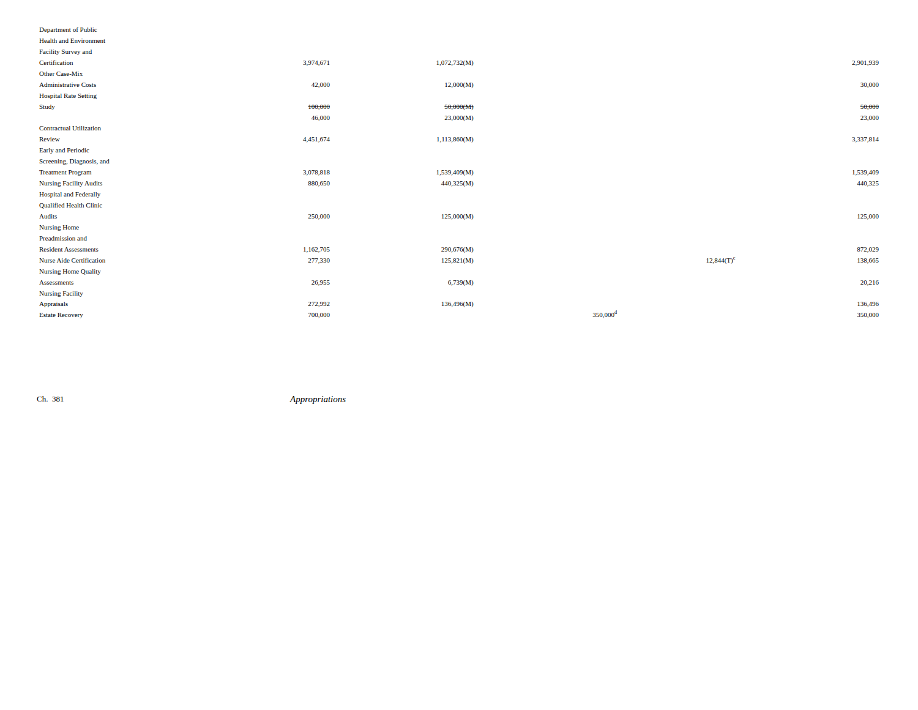| Department of Public | | | | | |
| Health and Environment | | | | | |
| Facility Survey and | | | | | |
| Certification | 3,974,671 | 1,072,732(M) | | | 2,901,939 |
| Other Case-Mix | | | | | |
| Administrative Costs | 42,000 | 12,000(M) | | | 30,000 |
| Hospital Rate Setting | | | | | |
| Study | 100,000 | 50,000(M) | | | 50,000 |
| | 46,000 | 23,000(M) | | | 23,000 |
| Contractual Utilization | | | | | |
| Review | 4,451,674 | 1,113,860(M) | | | 3,337,814 |
| Early and Periodic | | | | | |
| Screening, Diagnosis, and | | | | | |
| Treatment Program | 3,078,818 | 1,539,409(M) | | | 1,539,409 |
| Nursing Facility Audits | 880,650 | 440,325(M) | | | 440,325 |
| Hospital and Federally | | | | | |
| Qualified Health Clinic | | | | | |
| Audits | 250,000 | 125,000(M) | | | 125,000 |
| Nursing Home | | | | | |
| Preadmission and | | | | | |
| Resident Assessments | 1,162,705 | 290,676(M) | | | 872,029 |
| Nurse Aide Certification | 277,330 | 125,821(M) | | 12,844(T) c | 138,665 |
| Nursing Home Quality | | | | | |
| Assessments | 26,955 | 6,739(M) | | | 20,216 |
| Nursing Facility | | | | | |
| Appraisals | 272,992 | 136,496(M) | | | 136,496 |
| Estate Recovery | 700,000 | | 350,000 d | | 350,000 |
Ch. 381 Appropriations